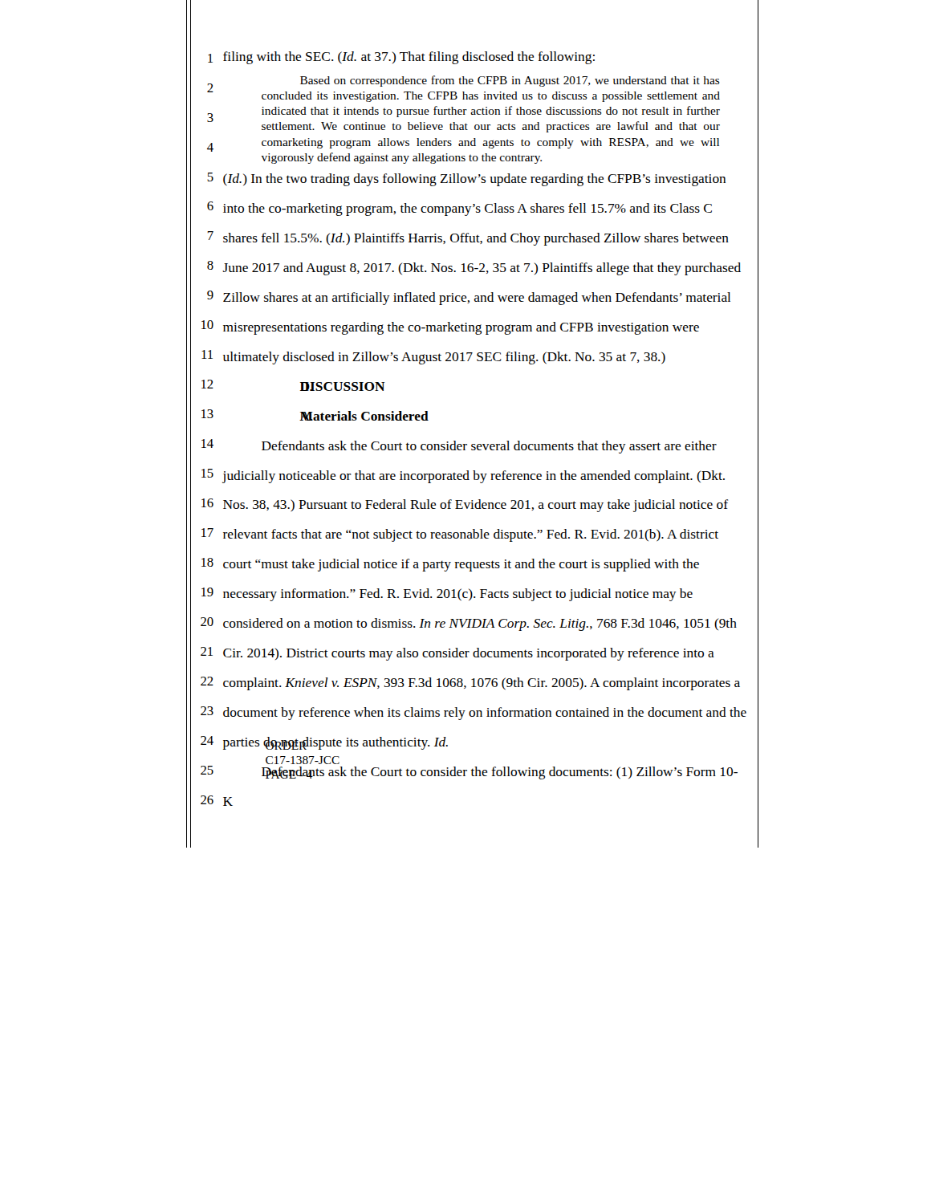1
2
3
4
5
6
7
8
9
10
11
12
13
14
15
16
17
18
19
20
21
22
23
24
25
26
filing with the SEC. (Id. at 37.) That filing disclosed the following:
Based on correspondence from the CFPB in August 2017, we understand that it has concluded its investigation. The CFPB has invited us to discuss a possible settlement and indicated that it intends to pursue further action if those discussions do not result in further settlement. We continue to believe that our acts and practices are lawful and that our comarketing program allows lenders and agents to comply with RESPA, and we will vigorously defend against any allegations to the contrary.
(Id.) In the two trading days following Zillow’s update regarding the CFPB’s investigation into the co-marketing program, the company’s Class A shares fell 15.7% and its Class C shares fell 15.5%. (Id.) Plaintiffs Harris, Offut, and Choy purchased Zillow shares between June 2017 and August 8, 2017. (Dkt. Nos. 16-2, 35 at 7.) Plaintiffs allege that they purchased Zillow shares at an artificially inflated price, and were damaged when Defendants’ material misrepresentations regarding the co-marketing program and CFPB investigation were ultimately disclosed in Zillow’s August 2017 SEC filing. (Dkt. No. 35 at 7, 38.)
II. DISCUSSION
A. Materials Considered
Defendants ask the Court to consider several documents that they assert are either judicially noticeable or that are incorporated by reference in the amended complaint. (Dkt. Nos. 38, 43.) Pursuant to Federal Rule of Evidence 201, a court may take judicial notice of relevant facts that are “not subject to reasonable dispute.” Fed. R. Evid. 201(b). A district court “must take judicial notice if a party requests it and the court is supplied with the necessary information.” Fed. R. Evid. 201(c). Facts subject to judicial notice may be considered on a motion to dismiss. In re NVIDIA Corp. Sec. Litig., 768 F.3d 1046, 1051 (9th Cir. 2014). District courts may also consider documents incorporated by reference into a complaint. Knievel v. ESPN, 393 F.3d 1068, 1076 (9th Cir. 2005). A complaint incorporates a document by reference when its claims rely on information contained in the document and the parties do not dispute its authenticity. Id.
Defendants ask the Court to consider the following documents: (1) Zillow’s Form 10-K
ORDER
C17-1387-JCC
PAGE - 4